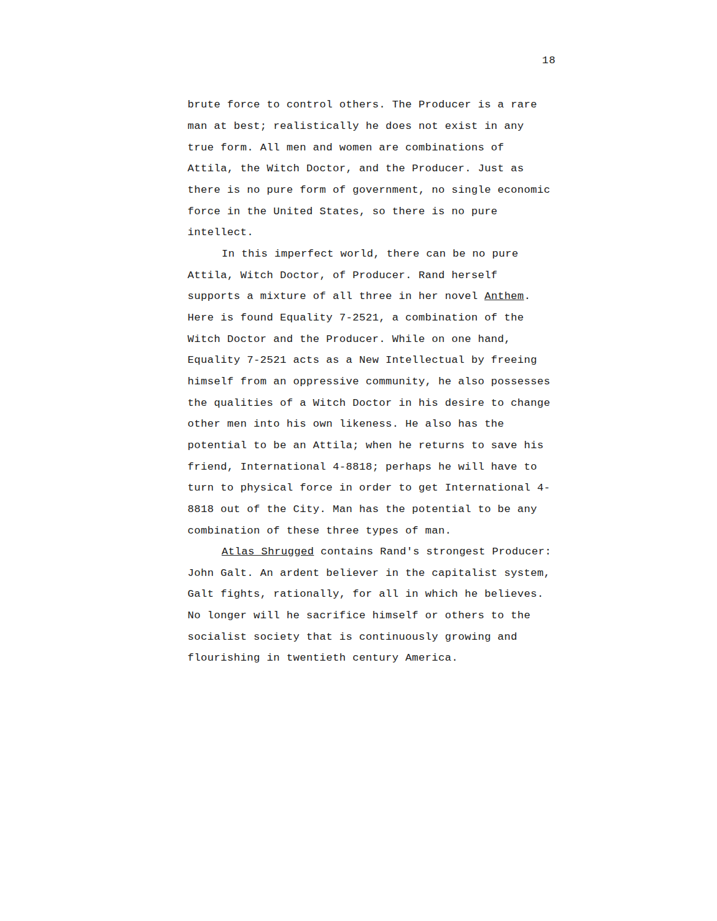18
brute force to control others. The Producer is a rare man at best; realistically he does not exist in any true form. All men and women are combinations of Attila, the Witch Doctor, and the Producer. Just as there is no pure form of government, no single economic force in the United States, so there is no pure intellect.
In this imperfect world, there can be no pure Attila, Witch Doctor, of Producer. Rand herself supports a mixture of all three in her novel Anthem. Here is found Equality 7-2521, a combination of the Witch Doctor and the Producer. While on one hand, Equality 7-2521 acts as a New Intellectual by freeing himself from an oppressive community, he also possesses the qualities of a Witch Doctor in his desire to change other men into his own likeness. He also has the potential to be an Attila; when he returns to save his friend, International 4-8818; perhaps he will have to turn to physical force in order to get International 4-8818 out of the City. Man has the potential to be any combination of these three types of man.
Atlas Shrugged contains Rand's strongest Producer: John Galt. An ardent believer in the capitalist system, Galt fights, rationally, for all in which he believes. No longer will he sacrifice himself or others to the socialist society that is continuously growing and flourishing in twentieth century America.